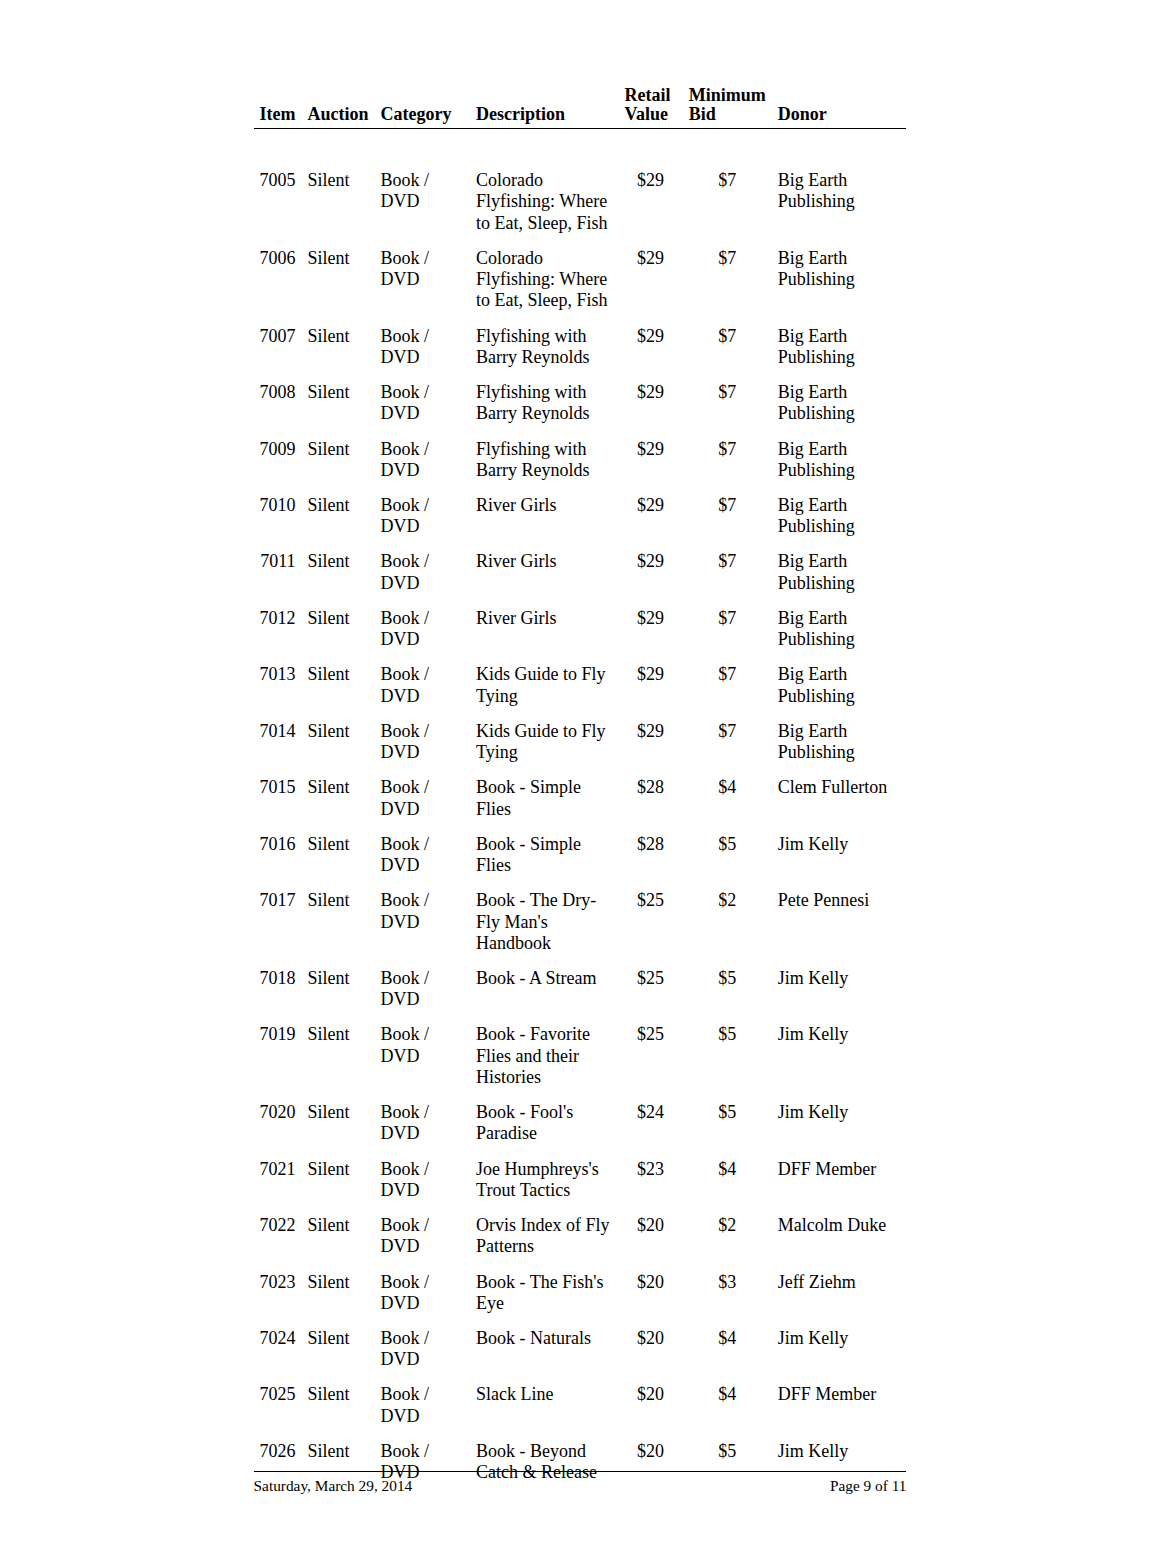| Item | Auction | Category | Description | Retail Value | Minimum Bid | Donor |
| --- | --- | --- | --- | --- | --- | --- |
| 7005 | Silent | Book / DVD | Colorado Flyfishing: Where to Eat, Sleep, Fish | $29 | $7 | Big Earth Publishing |
| 7006 | Silent | Book / DVD | Colorado Flyfishing: Where to Eat, Sleep, Fish | $29 | $7 | Big Earth Publishing |
| 7007 | Silent | Book / DVD | Flyfishing with Barry Reynolds | $29 | $7 | Big Earth Publishing |
| 7008 | Silent | Book / DVD | Flyfishing with Barry Reynolds | $29 | $7 | Big Earth Publishing |
| 7009 | Silent | Book / DVD | Flyfishing with Barry Reynolds | $29 | $7 | Big Earth Publishing |
| 7010 | Silent | Book / DVD | River Girls | $29 | $7 | Big Earth Publishing |
| 7011 | Silent | Book / DVD | River Girls | $29 | $7 | Big Earth Publishing |
| 7012 | Silent | Book / DVD | River Girls | $29 | $7 | Big Earth Publishing |
| 7013 | Silent | Book / DVD | Kids Guide to Fly Tying | $29 | $7 | Big Earth Publishing |
| 7014 | Silent | Book / DVD | Kids Guide to Fly Tying | $29 | $7 | Big Earth Publishing |
| 7015 | Silent | Book / DVD | Book - Simple Flies | $28 | $4 | Clem Fullerton |
| 7016 | Silent | Book / DVD | Book - Simple Flies | $28 | $5 | Jim Kelly |
| 7017 | Silent | Book / DVD | Book - The Dry-Fly Man's Handbook | $25 | $2 | Pete Pennesi |
| 7018 | Silent | Book / DVD | Book - A Stream | $25 | $5 | Jim Kelly |
| 7019 | Silent | Book / DVD | Book - Favorite Flies and their Histories | $25 | $5 | Jim Kelly |
| 7020 | Silent | Book / DVD | Book - Fool's Paradise | $24 | $5 | Jim Kelly |
| 7021 | Silent | Book / DVD | Joe Humphreys's Trout Tactics | $23 | $4 | DFF Member |
| 7022 | Silent | Book / DVD | Orvis Index of Fly Patterns | $20 | $2 | Malcolm Duke |
| 7023 | Silent | Book / DVD | Book - The Fish's Eye | $20 | $3 | Jeff Ziehm |
| 7024 | Silent | Book / DVD | Book - Naturals | $20 | $4 | Jim Kelly |
| 7025 | Silent | Book / DVD | Slack Line | $20 | $4 | DFF Member |
| 7026 | Silent | Book / DVD | Book - Beyond Catch & Release | $20 | $5 | Jim Kelly |
Saturday, March 29, 2014 Page 9 of 11